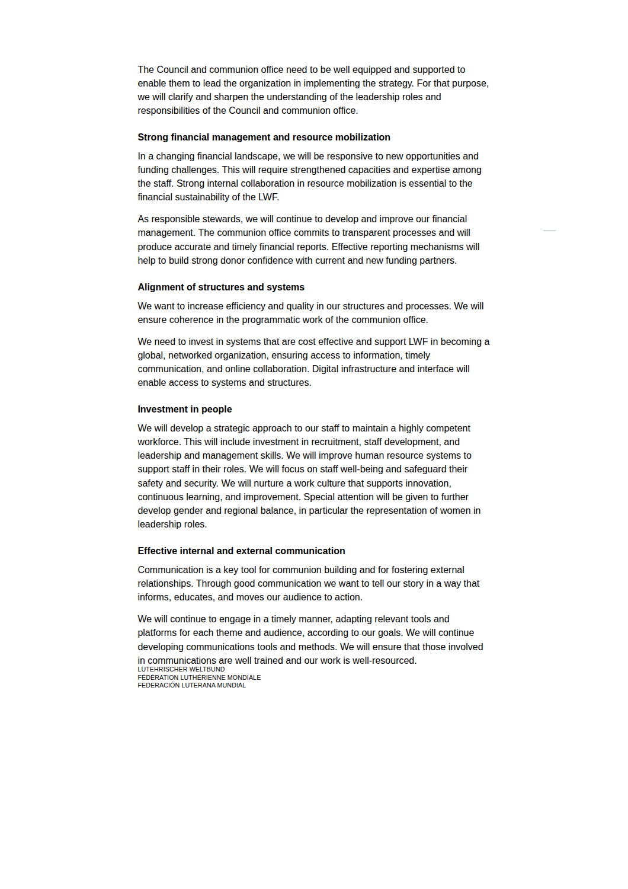The Council and communion office need to be well equipped and supported to enable them to lead the organization in implementing the strategy. For that purpose, we will clarify and sharpen the understanding of the leadership roles and responsibilities of the Council and communion office.
Strong financial management and resource mobilization
In a changing financial landscape, we will be responsive to new opportunities and funding challenges. This will require strengthened capacities and expertise among the staff. Strong internal collaboration in resource mobilization is essential to the financial sustainability of the LWF.
As responsible stewards, we will continue to develop and improve our financial management. The communion office commits to transparent processes and will produce accurate and timely financial reports. Effective reporting mechanisms will help to build strong donor confidence with current and new funding partners.
Alignment of structures and systems
We want to increase efficiency and quality in our structures and processes. We will ensure coherence in the programmatic work of the communion office.
We need to invest in systems that are cost effective and support LWF in becoming a global, networked organization, ensuring access to information, timely communication, and online collaboration. Digital infrastructure and interface will enable access to systems and structures.
Investment in people
We will develop a strategic approach to our staff to maintain a highly competent workforce. This will include investment in recruitment, staff development, and leadership and management skills. We will improve human resource systems to support staff in their roles. We will focus on staff well-being and safeguard their safety and security. We will nurture a work culture that supports innovation, continuous learning, and improvement. Special attention will be given to further develop gender and regional balance, in particular the representation of women in leadership roles.
Effective internal and external communication
Communication is a key tool for communion building and for fostering external relationships. Through good communication we want to tell our story in a way that informs, educates, and moves our audience to action.
We will continue to engage in a timely manner, adapting relevant tools and platforms for each theme and audience, according to our goals. We will continue developing communications tools and methods. We will ensure that those involved in communications are well trained and our work is well-resourced.
LUTEHRISCHER WELTBUND
FÉDÉRATION LUTHÉRIENNE MONDIALE
FEDERACIÓN LUTERANA MUNDIAL